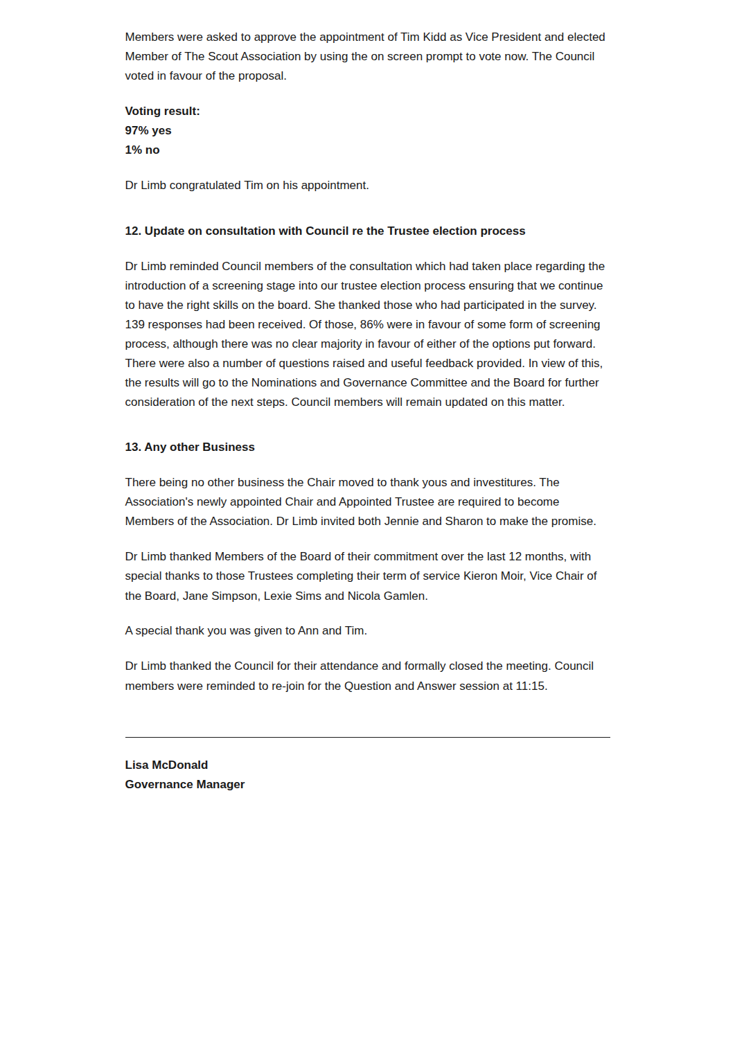Members were asked to approve the appointment of Tim Kidd as Vice President and elected Member of The Scout Association by using the on screen prompt to vote now. The Council voted in favour of the proposal.
Voting result: 97% yes 1% no
Dr Limb congratulated Tim on his appointment.
12. Update on consultation with Council re the Trustee election process
Dr Limb reminded Council members of the consultation which had taken place regarding the introduction of a screening stage into our trustee election process ensuring that we continue to have the right skills on the board. She thanked those who had participated in the survey. 139 responses had been received. Of those, 86% were in favour of some form of screening process, although there was no clear majority in favour of either of the options put forward. There were also a number of questions raised and useful feedback provided. In view of this, the results will go to the Nominations and Governance Committee and the Board for further consideration of the next steps. Council members will remain updated on this matter.
13. Any other Business
There being no other business the Chair moved to thank yous and investitures. The Association's newly appointed Chair and Appointed Trustee are required to become Members of the Association. Dr Limb invited both Jennie and Sharon to make the promise.
Dr Limb thanked Members of the Board of their commitment over the last 12 months, with special thanks to those Trustees completing their term of service Kieron Moir, Vice Chair of the Board, Jane Simpson, Lexie Sims and Nicola Gamlen.
A special thank you was given to Ann and Tim.
Dr Limb thanked the Council for their attendance and formally closed the meeting. Council members were reminded to re-join for the Question and Answer session at 11:15.
Lisa McDonald Governance Manager